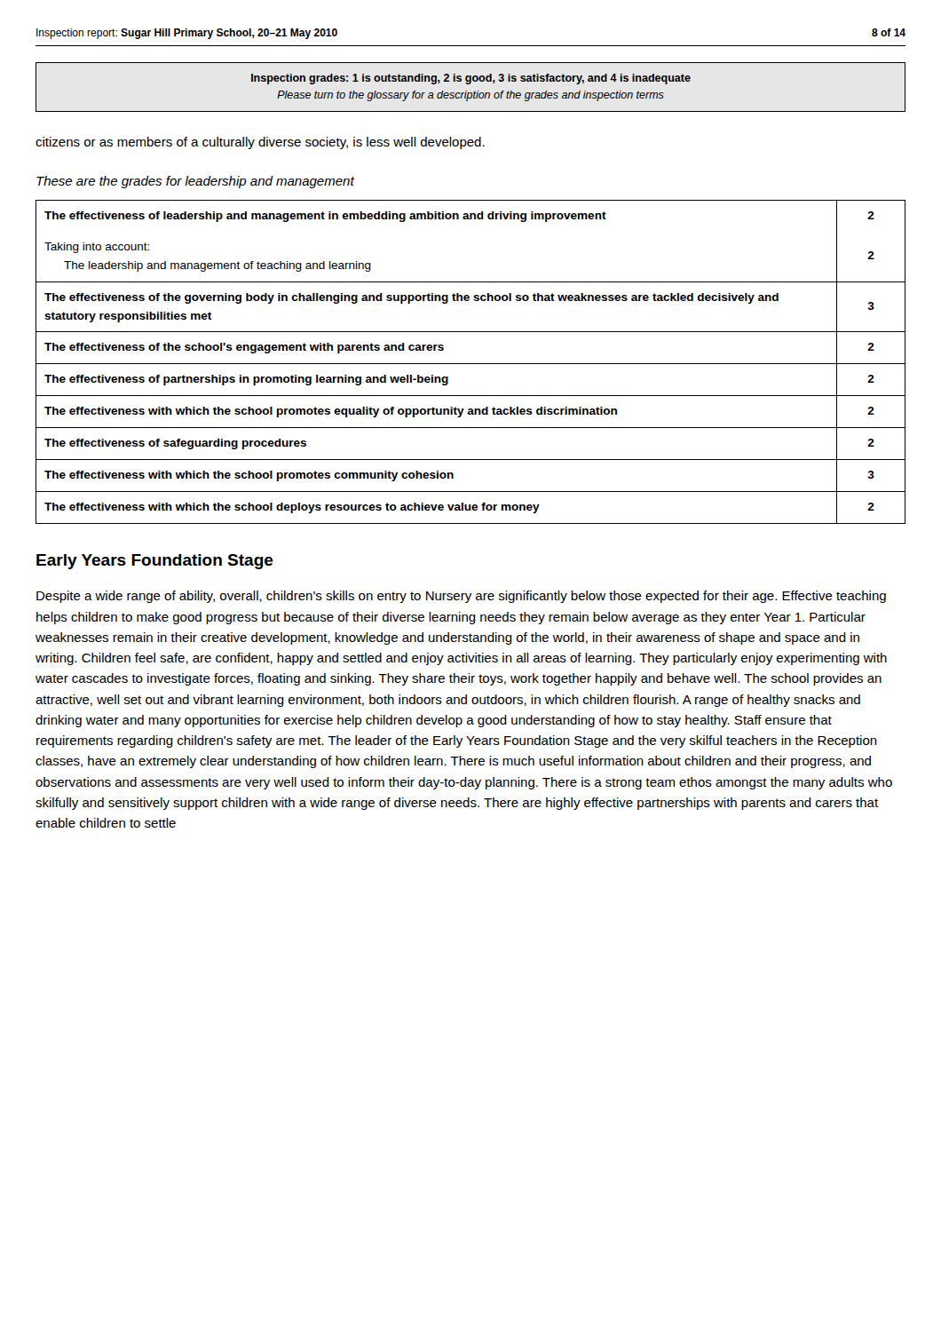Inspection report: Sugar Hill Primary School, 20–21 May 2010
8 of 14
Inspection grades: 1 is outstanding, 2 is good, 3 is satisfactory, and 4 is inadequate
Please turn to the glossary for a description of the grades and inspection terms
citizens or as members of a culturally diverse society, is less well developed.
These are the grades for leadership and management
| The effectiveness of leadership and management in embedding ambition and driving improvement | 2 |
| Taking into account: The leadership and management of teaching and learning | 2 |
| The effectiveness of the governing body in challenging and supporting the school so that weaknesses are tackled decisively and statutory responsibilities met | 3 |
| The effectiveness of the school's engagement with parents and carers | 2 |
| The effectiveness of partnerships in promoting learning and well-being | 2 |
| The effectiveness with which the school promotes equality of opportunity and tackles discrimination | 2 |
| The effectiveness of safeguarding procedures | 2 |
| The effectiveness with which the school promotes community cohesion | 3 |
| The effectiveness with which the school deploys resources to achieve value for money | 2 |
Early Years Foundation Stage
Despite a wide range of ability, overall, children's skills on entry to Nursery are significantly below those expected for their age. Effective teaching helps children to make good progress but because of their diverse learning needs they remain below average as they enter Year 1. Particular weaknesses remain in their creative development, knowledge and understanding of the world, in their awareness of shape and space and in writing. Children feel safe, are confident, happy and settled and enjoy activities in all areas of learning. They particularly enjoy experimenting with water cascades to investigate forces, floating and sinking. They share their toys, work together happily and behave well. The school provides an attractive, well set out and vibrant learning environment, both indoors and outdoors, in which children flourish. A range of healthy snacks and drinking water and many opportunities for exercise help children develop a good understanding of how to stay healthy. Staff ensure that requirements regarding children's safety are met. The leader of the Early Years Foundation Stage and the very skilful teachers in the Reception classes, have an extremely clear understanding of how children learn. There is much useful information about children and their progress, and observations and assessments are very well used to inform their day-to-day planning. There is a strong team ethos amongst the many adults who skilfully and sensitively support children with a wide range of diverse needs. There are highly effective partnerships with parents and carers that enable children to settle